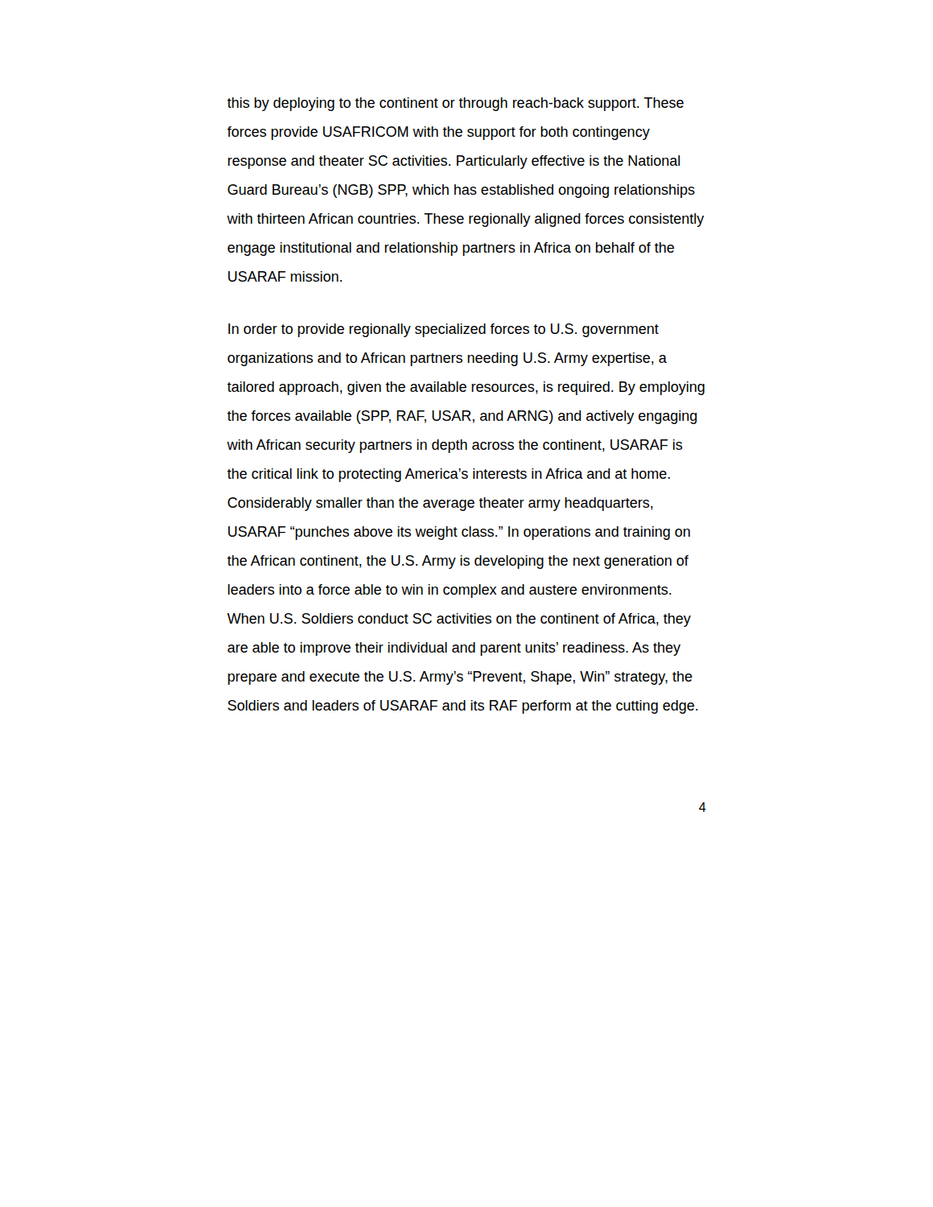this by deploying to the continent or through reach-back support. These forces provide USAFRICOM with the support for both contingency response and theater SC activities. Particularly effective is the National Guard Bureau’s (NGB) SPP, which has established ongoing relationships with thirteen African countries. These regionally aligned forces consistently engage institutional and relationship partners in Africa on behalf of the USARAF mission.
In order to provide regionally specialized forces to U.S. government organizations and to African partners needing U.S. Army expertise, a tailored approach, given the available resources, is required. By employing the forces available (SPP, RAF, USAR, and ARNG) and actively engaging with African security partners in depth across the continent, USARAF is the critical link to protecting America’s interests in Africa and at home. Considerably smaller than the average theater army headquarters, USARAF “punches above its weight class.” In operations and training on the African continent, the U.S. Army is developing the next generation of leaders into a force able to win in complex and austere environments. When U.S. Soldiers conduct SC activities on the continent of Africa, they are able to improve their individual and parent units’ readiness. As they prepare and execute the U.S. Army’s “Prevent, Shape, Win” strategy, the Soldiers and leaders of USARAF and its RAF perform at the cutting edge.
4